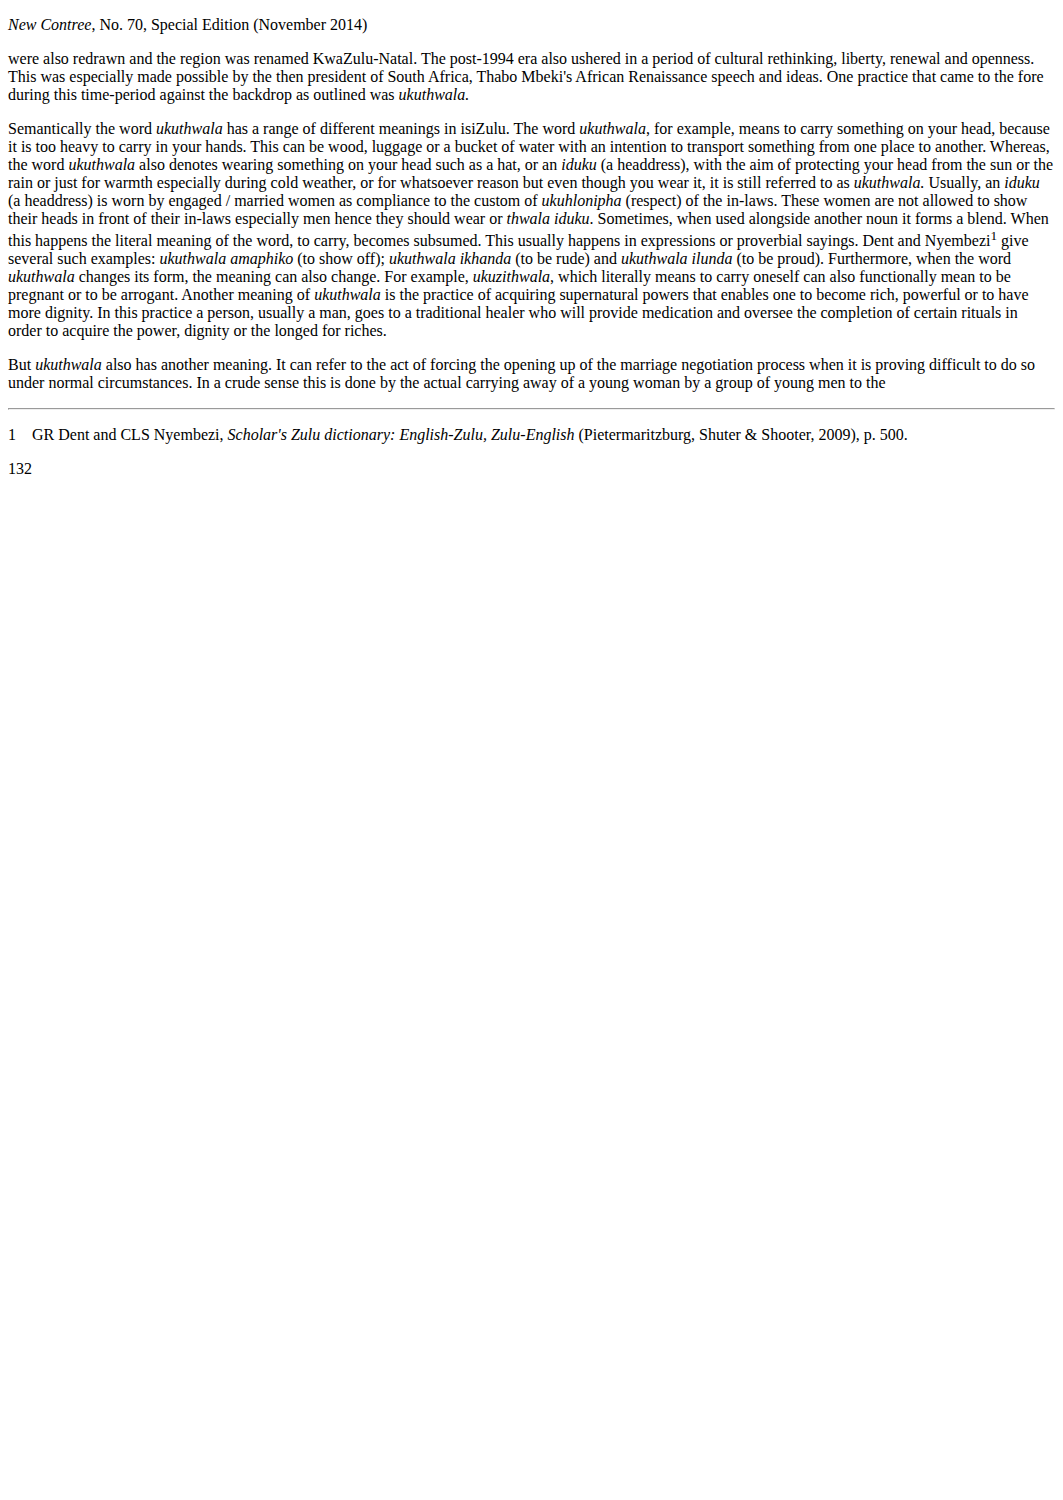New Contree, No. 70, Special Edition (November 2014)
were also redrawn and the region was renamed KwaZulu-Natal. The post-1994 era also ushered in a period of cultural rethinking, liberty, renewal and openness. This was especially made possible by the then president of South Africa, Thabo Mbeki's African Renaissance speech and ideas. One practice that came to the fore during this time-period against the backdrop as outlined was ukuthwala.
Semantically the word ukuthwala has a range of different meanings in isiZulu. The word ukuthwala, for example, means to carry something on your head, because it is too heavy to carry in your hands. This can be wood, luggage or a bucket of water with an intention to transport something from one place to another. Whereas, the word ukuthwala also denotes wearing something on your head such as a hat, or an iduku (a headdress), with the aim of protecting your head from the sun or the rain or just for warmth especially during cold weather, or for whatsoever reason but even though you wear it, it is still referred to as ukuthwala. Usually, an iduku (a headdress) is worn by engaged / married women as compliance to the custom of ukuhlonipha (respect) of the in-laws. These women are not allowed to show their heads in front of their in-laws especially men hence they should wear or thwala iduku. Sometimes, when used alongside another noun it forms a blend. When this happens the literal meaning of the word, to carry, becomes subsumed. This usually happens in expressions or proverbial sayings. Dent and Nyembezi1 give several such examples: ukuthwala amaphiko (to show off); ukuthwala ikhanda (to be rude) and ukuthwala ilunda (to be proud). Furthermore, when the word ukuthwala changes its form, the meaning can also change. For example, ukuzithwala, which literally means to carry oneself can also functionally mean to be pregnant or to be arrogant. Another meaning of ukuthwala is the practice of acquiring supernatural powers that enables one to become rich, powerful or to have more dignity. In this practice a person, usually a man, goes to a traditional healer who will provide medication and oversee the completion of certain rituals in order to acquire the power, dignity or the longed for riches.
But ukuthwala also has another meaning. It can refer to the act of forcing the opening up of the marriage negotiation process when it is proving difficult to do so under normal circumstances. In a crude sense this is done by the actual carrying away of a young woman by a group of young men to the
1 GR Dent and CLS Nyembezi, Scholar's Zulu dictionary: English-Zulu, Zulu-English (Pietermaritzburg, Shuter & Shooter, 2009), p. 500.
132